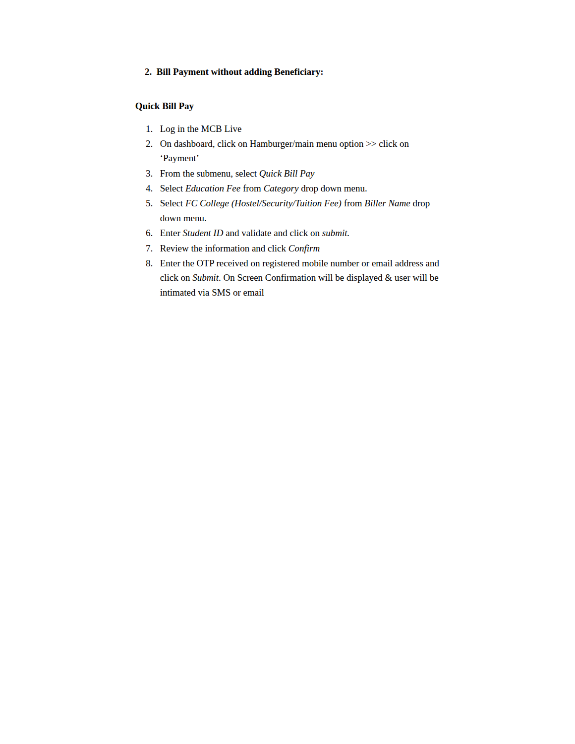2. Bill Payment without adding Beneficiary:
Quick Bill Pay
Log in the MCB Live
On dashboard, click on Hamburger/main menu option >> click on ‘Payment’
From the submenu, select Quick Bill Pay
Select Education Fee from Category drop down menu.
Select FC College (Hostel/Security/Tuition Fee) from Biller Name drop down menu.
Enter Student ID and validate and click on submit.
Review the information and click Confirm
Enter the OTP received on registered mobile number or email address and click on Submit. On Screen Confirmation will be displayed & user will be intimated via SMS or email